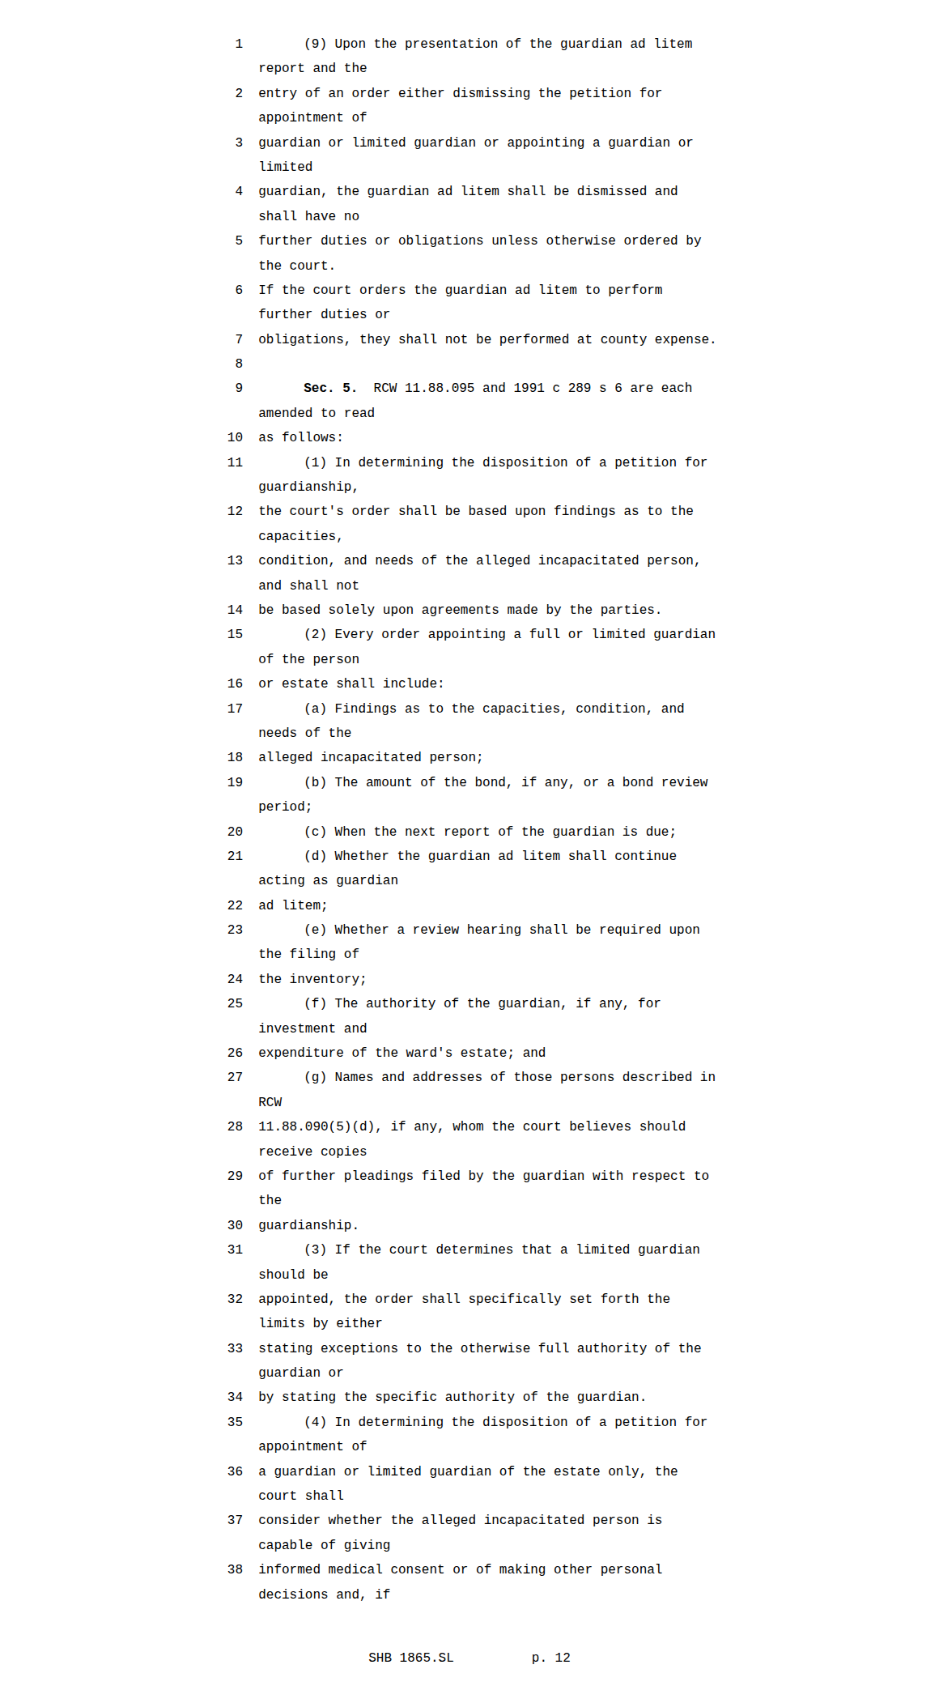(9) Upon the presentation of the guardian ad litem report and the
entry of an order either dismissing the petition for appointment of
guardian or limited guardian or appointing a guardian or limited
guardian, the guardian ad litem shall be dismissed and shall have no
further duties or obligations unless otherwise ordered by the court.
If the court orders the guardian ad litem to perform further duties or
obligations, they shall not be performed at county expense.
Sec. 5. RCW 11.88.095 and 1991 c 289 s 6 are each amended to read
as follows:
(1) In determining the disposition of a petition for guardianship,
the court's order shall be based upon findings as to the capacities,
condition, and needs of the alleged incapacitated person, and shall not
be based solely upon agreements made by the parties.
(2) Every order appointing a full or limited guardian of the person
or estate shall include:
(a) Findings as to the capacities, condition, and needs of the
alleged incapacitated person;
(b) The amount of the bond, if any, or a bond review period;
(c) When the next report of the guardian is due;
(d) Whether the guardian ad litem shall continue acting as guardian
ad litem;
(e) Whether a review hearing shall be required upon the filing of
the inventory;
(f) The authority of the guardian, if any, for investment and
expenditure of the ward's estate; and
(g) Names and addresses of those persons described in RCW
11.88.090(5)(d), if any, whom the court believes should receive copies
of further pleadings filed by the guardian with respect to the
guardianship.
(3) If the court determines that a limited guardian should be
appointed, the order shall specifically set forth the limits by either
stating exceptions to the otherwise full authority of the guardian or
by stating the specific authority of the guardian.
(4) In determining the disposition of a petition for appointment of
a guardian or limited guardian of the estate only, the court shall
consider whether the alleged incapacitated person is capable of giving
informed medical consent or of making other personal decisions and, if
SHB 1865.SL p. 12